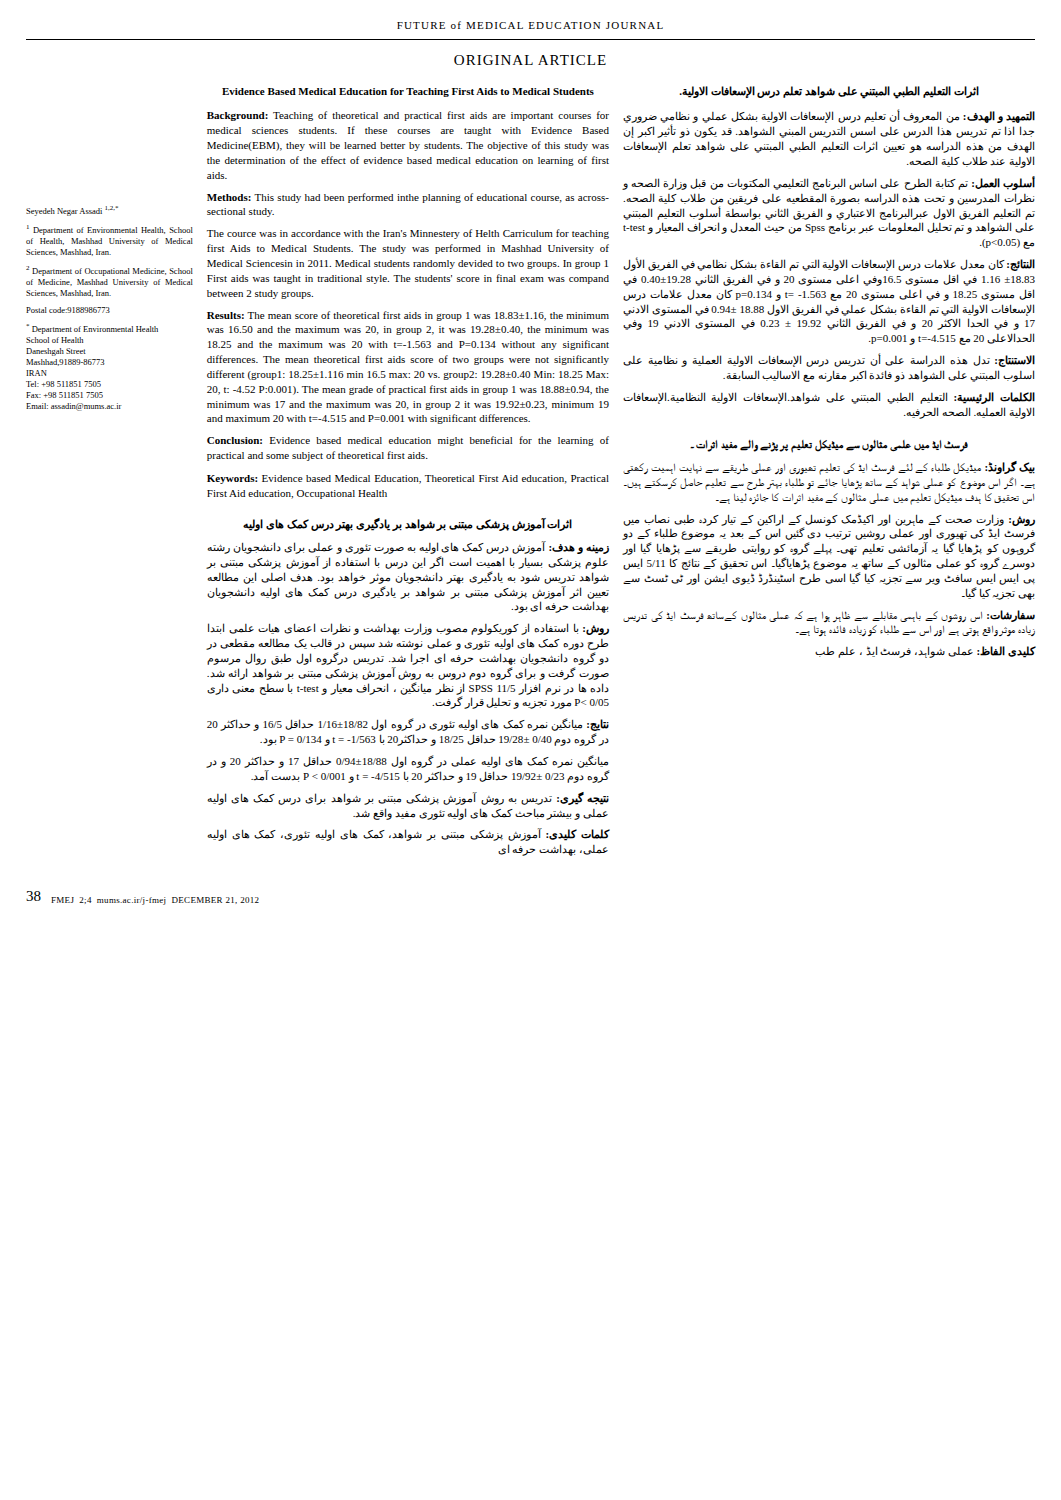FUTURE of MEDICAL EDUCATION JOURNAL
ORIGINAL ARTICLE
Seyedeh Negar Assadi 1,2,*
1 Department of Environmental Health, School of Health, Mashhad University of Medical Sciences, Mashhad, Iran.
2 Department of Occupational Medicine, School of Medicine, Mashhad University of Medical Sciences, Mashhad, Iran.
Postal code:9188986773
* Department of Environmental Health
School of Health
Daneshgah Street
Mashhad,91889-86773
IRAN
Tel: +98 511851 7505
Fax: +98 511851 7505
Email: assadin@mums.ac.ir
Evidence Based Medical Education for Teaching First Aids to Medical Students
Background: Teaching of theoretical and practical first aids are important courses for medical sciences students. If these courses are taught with Evidence Based Medicine(EBM), they will be learned better by students. The objective of this study was the determination of the effect of evidence based medical education on learning of first aids.
Methods: This study had been performed inthe planning of educational course, as across-sectional study.
The cource was in accordance with the Iran's Minnestery of Helth Carriculum for teaching first Aids to Medical Students. The study was performed in Mashhad University of Medical Sciencesin in 2011. Medical students randomly devided to two groups. In group 1 First aids was taught in traditional style. The students' score in final exam was compand between 2 study groups.
Results: The mean score of theoretical first aids in group 1 was 18.83±1.16, the minimum was 16.50 and the maximum was 20, in group 2, it was 19.28±0.40, the minimum was 18.25 and the maximum was 20 with t=-1.563 and P=0.134 without any significant differences. The mean theoretical first aids score of two groups were not significantly different (group1: 18.25±1.116 min 16.5 max: 20 vs. group2: 19.28±0.40 Min: 18.25 Max: 20, t: -4.52 P:0.001). The mean grade of practical first aids in group 1 was 18.88±0.94, the minimum was 17 and the maximum was 20, in group 2 it was 19.92±0.23, minimum 19 and maximum 20 with t=-4.515 and P=0.001 with significant differences.
Conclusion: Evidence based medical education might beneficial for the learning of practical and some subject of theoretical first aids.
Keywords: Evidence based Medical Education, Theoretical First Aid education, Practical First Aid education, Occupational Health
اثرات آموزش پزشکی مبتنی بر شواهد بر یادگیری بهتر درس کمک های اولیه
زمینه و هدف: آموزش درس کمک های اولیه به صورت تئوری و عملی برای دانشجویان رشته علوم پزشکی بسیار با اهمیت است اگر این درس با استفاده از آموزش پزشکی مبتنی بر شواهد تدریس شود به یادگیری بهتر دانشجویان موثر خواهد بود. هدف اصلی این مطالعه تعیین اثر آموزش پزشکی مبتنی بر شواهد بر یادگیری درس کمک های اولیه دانشجویان بهداشت حرفه ای بود.
روش: با استفاده از کوریکولوم مصوب وزارت بهداشت و نظرات اعضای هیات علمی ابتدا طرح دوره کمک های اولیه تئوری و عملی نوشته شد سپس در قالب یک مطالعه مقطعی در دو گروه دانشجویان بهداشت حرفه ای اجرا شد. تدریس درگروه اول طبق روال مرسوم صورت گرفت و برای گروه دوم دروس به روش آموزش پزشکی مبتنی بر شواهد ارائه شد. داده ها در نرم افزار SPSS 11/5 از نظر میانگین ، انحراف معیار و t-test با سطح معنی داری 0/05 >P مورد تجزیه و تحلیل قرار گرفت.
نتایج: میانگین نمره کمک های اولیه تئوری در گروه اول 18/82±1/16 حداقل 16/5 و حداکثر 20 در گروه دوم 0/40 ±19/28 حداقل 18/25 و حداکثر20 با 1/563- = t و P = 0/134 بود.
میانگین نمره کمک های اولیه عملی در گروه اول 18/88±0/94 حداقل 17 و حداکثر 20 و در گروه دوم 0/23 ±19/92 حداقل 19 و حداکثر 20 با 4/515- = t و 0/001 > P بدست آمد.
نتیجه گیری: تدریس به روش آموزش پزشکی مبتنی بر شواهد برای درس کمک های اولیه عملی و بیشتر مباحث کمک های اولیه تئوری مفید واقع شد.
کلمات کلیدی: آموزش پزشکی مبتنی بر شواهد، کمک های اولیه تئوری، کمک های اولیه عملی، بهداشت حرفه ای
اثرات التعليم الطبي المبتني على شواهد تعلم درس الإسعافات الاولية.
التمهيد و الهدف: من المعروف أن تعليم درس الإسعافات الاولية بشكل عملي و نظامي ضروري جدا اذا تم تدريس هذا الدرس على اسس التدريس المبني الشواهد. قد يكون ذو تأثير اكبر إن الهدف من هذه الدراسه هو تعيين اثرات التعليم الطبي المبتني على شواهد تعلم الإسعافات الاولية عند طلاب كلية الصحه.
أسلوب العمل: تم كتابة الطرح على اساس البرنامج التعليمي المكتوبات من قبل وزارة الصحه و نظرات المدرسين و تحت هذه الدراسه بصورة المقطعيه على فريقين من طلاب كلية الصحه. تم التعليم الفريق الاول عبرالبرنامج الاعتباري و الفريق الثاني بواسطة أسلوب التعليم المبتني على الشواهد و تم تحليل المعلومات عبر برنامج Spss من حيث المعدل و انحراف المعيار و t-test مع (0.05>p).
النتائج: كان معدل علامات درس الإسعافات الاولية التي تم القاءة بشكل نظامي في الفريق الأول 18.83± 1.16 في اقل مستوى 16.5وفي اعلى مستوى 20 و في الفريق الثاني 19.28±0.40 في اقل مستوى 18.25 و في اعلى مستوى 20 مع 1.563- =t و p=0.134 كان معدل علامات درس الإسعافات الاولية التي تم القاءة بشكل عملي في الفريق الاول 18.88 ±0.94 في المستوى الادني 17 و في الحدا الاكثر 20 و في الفريق الثاني 19.92 ± 0.23 في المستوى الادني 19 وفي الحدالاعلى 20 مع 4.515-=t و p=0.001.
الاستنتاج: تدل هذه الدراسة على أن تدريس درس الإسعافات الاولية العملية و نظامية على اسلوب المبتني على الشواهد ذو فائدة اكبر مقارنه مع الاساليب السابقة.
الكلمات الرئيسية: التعليم الطبي المبتني على شواهد.الإسعافات الاولية النظامية.الإسعافات الاولية العمليه. الصحه الحرفيه.
فرسٹ ایڈ میں علمی مثالوں سے میڈیکل تعلیم پر پڑنے والے مفید اثرات ۔
بیک گراونڈ: میڈیکل طلباء کے لئے فرسٹ ایڈ کی تعلیم تھیوری اور عملی طریقے سے نہایت اہمیت رکھتی ہے۔ اگر اس موضوع کو عملی شواہد کے ساتھ پڑھایا جائے تو طلباء بہتر طرح سے تعلیم حاصل کرسکتے ہیں۔ اس تحقیق کا ہدف میڈیکل تعلیم میں عملی مثالوں کے مفید اثرات کا جائزہ لینا ہے۔
روش: وزارت صحت کے ماہرین اور اکیڈمک کونسل کے اراکین کے تیار کردہ طبی نصاب میں فرسٹ ایڈ کی تھیوری اور عملی روشیں ترتیب دی گئیں اس کے بعد یہ موضوع طلباء کے دو گروہوں کو پڑھایا گیا یہ آزمائشی تعلیم تھی۔ پہلے گروہ کو روایتی طریقے سے پڑھایا گیا اور دوسرے گروہ کو عملی مثالوں کے ساتھ یہ موضوع پڑھایاگیا۔ اس تحقیق کے نتائج کا 5/11 ایس پی ایس ایس سافٹ ویر سے تجزیہ کیا گیا اسی طرح اسٹینڈرڈ ڈیوی ایشن اور ٹی ٹسٹ سے بھی تجزیہ کیا گیا۔
سفارشات: اس روشوں کے باہمی مقابلے سے ظاہر ہوا ہے کہ عملی مثالوں کےساتھ فرسٹ ایڈ کی تدریس زیادہ موثر واقع ہوتی ہے اور اس سے طلباء کو زیادہ فائدہ ہوتا ہے۔
کلیدی الفاظ: عملی شواہد، فرسٹ ایڈ ، علم طب
38
FMEJ 2;4 mums.ac.ir/j-fmej DECEMBER 21, 2012